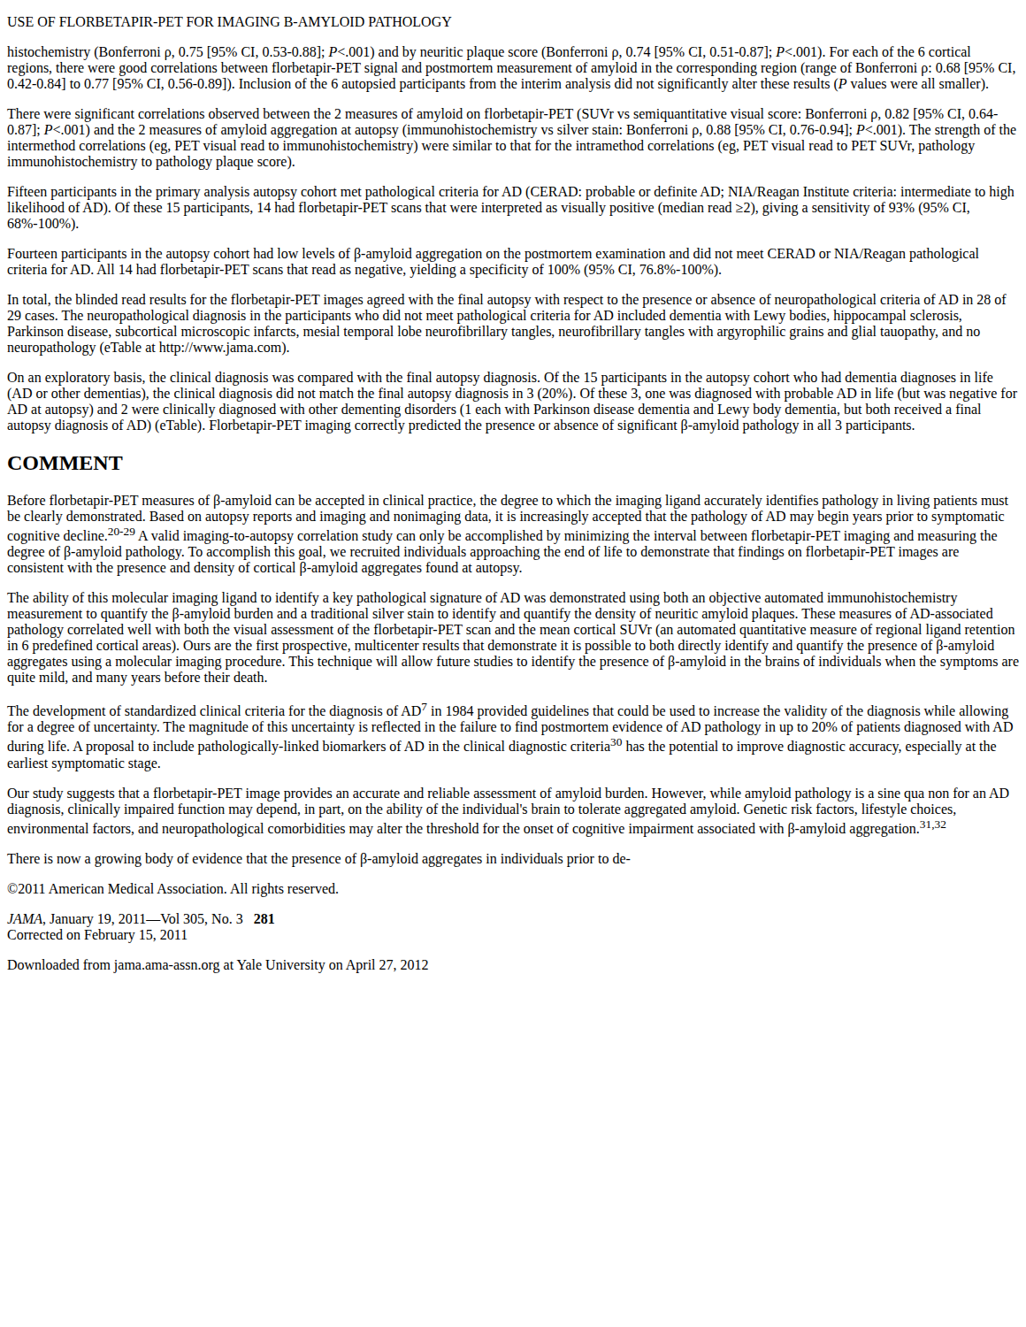USE OF FLORBETAPIR-PET FOR IMAGING B-AMYLOID PATHOLOGY
histochemistry (Bonferroni ρ, 0.75 [95% CI, 0.53-0.88]; P<.001) and by neuritic plaque score (Bonferroni ρ, 0.74 [95% CI, 0.51-0.87]; P<.001). For each of the 6 cortical regions, there were good correlations between florbetapir-PET signal and postmortem measurement of amyloid in the corresponding region (range of Bonferroni ρ: 0.68 [95% CI, 0.42-0.84] to 0.77 [95% CI, 0.56-0.89]). Inclusion of the 6 autopsied participants from the interim analysis did not significantly alter these results (P values were all smaller).
There were significant correlations observed between the 2 measures of amyloid on florbetapir-PET (SUVr vs semiquantitative visual score: Bonferroni ρ, 0.82 [95% CI, 0.64-0.87]; P<.001) and the 2 measures of amyloid aggregation at autopsy (immunohistochemistry vs silver stain: Bonferroni ρ, 0.88 [95% CI, 0.76-0.94]; P<.001). The strength of the intermethod correlations (eg, PET visual read to immunohistochemistry) were similar to that for the intramethod correlations (eg, PET visual read to PET SUVr, pathology immunohistochemistry to pathology plaque score).
Fifteen participants in the primary analysis autopsy cohort met pathological criteria for AD (CERAD: probable or definite AD; NIA/Reagan Institute criteria: intermediate to high likelihood of AD). Of these 15 participants, 14 had florbetapir-PET scans that were interpreted as visually positive (median read ≥2), giving a sensitivity of 93% (95% CI, 68%-100%).
Fourteen participants in the autopsy cohort had low levels of β-amyloid aggregation on the postmortem examination and did not meet CERAD or NIA/Reagan pathological criteria for AD. All 14 had florbetapir-PET scans that read as negative, yielding a specificity of 100% (95% CI, 76.8%-100%).
In total, the blinded read results for the florbetapir-PET images agreed with the final autopsy with respect to the presence or absence of neuropathological criteria of AD in 28 of 29 cases. The neuropathological diagnosis in the participants who did not meet pathological criteria for AD included dementia with Lewy bodies, hippocampal sclerosis, Parkinson disease, subcortical microscopic infarcts, mesial temporal lobe neurofibrillary tangles, neurofibrillary tangles with argyrophilic grains and glial tauopathy, and no neuropathology (eTable at http://www.jama.com).
On an exploratory basis, the clinical diagnosis was compared with the final autopsy diagnosis. Of the 15 participants in the autopsy cohort who had dementia diagnoses in life (AD or other dementias), the clinical diagnosis did not match the final autopsy diagnosis in 3 (20%). Of these 3, one was diagnosed with probable AD in life (but was negative for AD at autopsy) and 2 were clinically diagnosed with other dementing disorders (1 each with Parkinson disease dementia and Lewy body dementia, but both received a final autopsy diagnosis of AD) (eTable). Florbetapir-PET imaging correctly predicted the presence or absence of significant β-amyloid pathology in all 3 participants.
COMMENT
Before florbetapir-PET measures of β-amyloid can be accepted in clinical practice, the degree to which the imaging ligand accurately identifies pathology in living patients must be clearly demonstrated. Based on autopsy reports and imaging and nonimaging data, it is increasingly accepted that the pathology of AD may begin years prior to symptomatic cognitive decline.20-29 A valid imaging-to-autopsy correlation study can only be accomplished by minimizing the interval between florbetapir-PET imaging and measuring the degree of β-amyloid pathology. To accomplish this goal, we recruited individuals approaching the end of life to demonstrate that findings on florbetapir-PET images are consistent with the presence and density of cortical β-amyloid aggregates found at autopsy.
The ability of this molecular imaging ligand to identify a key pathological signature of AD was demonstrated using both an objective automated immunohistochemistry measurement to quantify the β-amyloid burden and a traditional silver stain to identify and quantify the density of neuritic amyloid plaques. These measures of AD-associated pathology correlated well with both the visual assessment of the florbetapir-PET scan and the mean cortical SUVr (an automated quantitative measure of regional ligand retention in 6 predefined cortical areas). Ours are the first prospective, multicenter results that demonstrate it is possible to both directly identify and quantify the presence of β-amyloid aggregates using a molecular imaging procedure. This technique will allow future studies to identify the presence of β-amyloid in the brains of individuals when the symptoms are quite mild, and many years before their death.
The development of standardized clinical criteria for the diagnosis of AD7 in 1984 provided guidelines that could be used to increase the validity of the diagnosis while allowing for a degree of uncertainty. The magnitude of this uncertainty is reflected in the failure to find postmortem evidence of AD pathology in up to 20% of patients diagnosed with AD during life. A proposal to include pathologically-linked biomarkers of AD in the clinical diagnostic criteria30 has the potential to improve diagnostic accuracy, especially at the earliest symptomatic stage.
Our study suggests that a florbetapir-PET image provides an accurate and reliable assessment of amyloid burden. However, while amyloid pathology is a sine qua non for an AD diagnosis, clinically impaired function may depend, in part, on the ability of the individual's brain to tolerate aggregated amyloid. Genetic risk factors, lifestyle choices, environmental factors, and neuropathological comorbidities may alter the threshold for the onset of cognitive impairment associated with β-amyloid aggregation.31,32
There is now a growing body of evidence that the presence of β-amyloid aggregates in individuals prior to de-
©2011 American Medical Association. All rights reserved.
JAMA, January 19, 2011—Vol 305, No. 3 281
Corrected on February 15, 2011
Downloaded from jama.ama-assn.org at Yale University on April 27, 2012